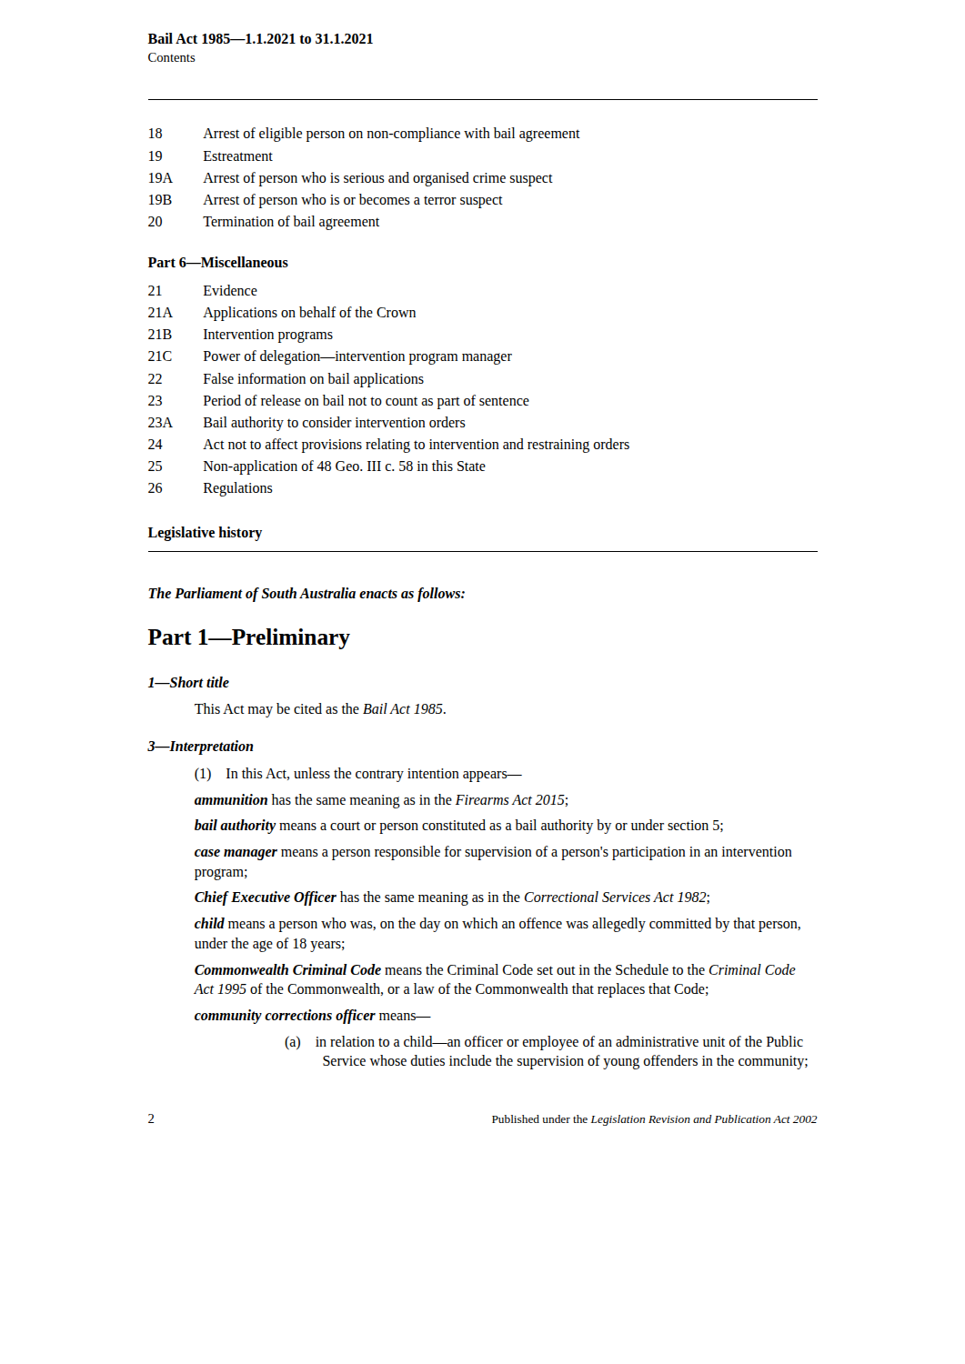Bail Act 1985—1.1.2021 to 31.1.2021
Contents
| 18 | Arrest of eligible person on non-compliance with bail agreement |
| 19 | Estreatment |
| 19A | Arrest of person who is serious and organised crime suspect |
| 19B | Arrest of person who is or becomes a terror suspect |
| 20 | Termination of bail agreement |
Part 6—Miscellaneous
| 21 | Evidence |
| 21A | Applications on behalf of the Crown |
| 21B | Intervention programs |
| 21C | Power of delegation—intervention program manager |
| 22 | False information on bail applications |
| 23 | Period of release on bail not to count as part of sentence |
| 23A | Bail authority to consider intervention orders |
| 24 | Act not to affect provisions relating to intervention and restraining orders |
| 25 | Non-application of 48 Geo. III c. 58 in this State |
| 26 | Regulations |
Legislative history
The Parliament of South Australia enacts as follows:
Part 1—Preliminary
1—Short title
This Act may be cited as the Bail Act 1985.
3—Interpretation
(1) In this Act, unless the contrary intention appears—
ammunition has the same meaning as in the Firearms Act 2015;
bail authority means a court or person constituted as a bail authority by or under section 5;
case manager means a person responsible for supervision of a person's participation in an intervention program;
Chief Executive Officer has the same meaning as in the Correctional Services Act 1982;
child means a person who was, on the day on which an offence was allegedly committed by that person, under the age of 18 years;
Commonwealth Criminal Code means the Criminal Code set out in the Schedule to the Criminal Code Act 1995 of the Commonwealth, or a law of the Commonwealth that replaces that Code;
community corrections officer means—
(a) in relation to a child—an officer or employee of an administrative unit of the Public Service whose duties include the supervision of young offenders in the community;
2 Published under the Legislation Revision and Publication Act 2002